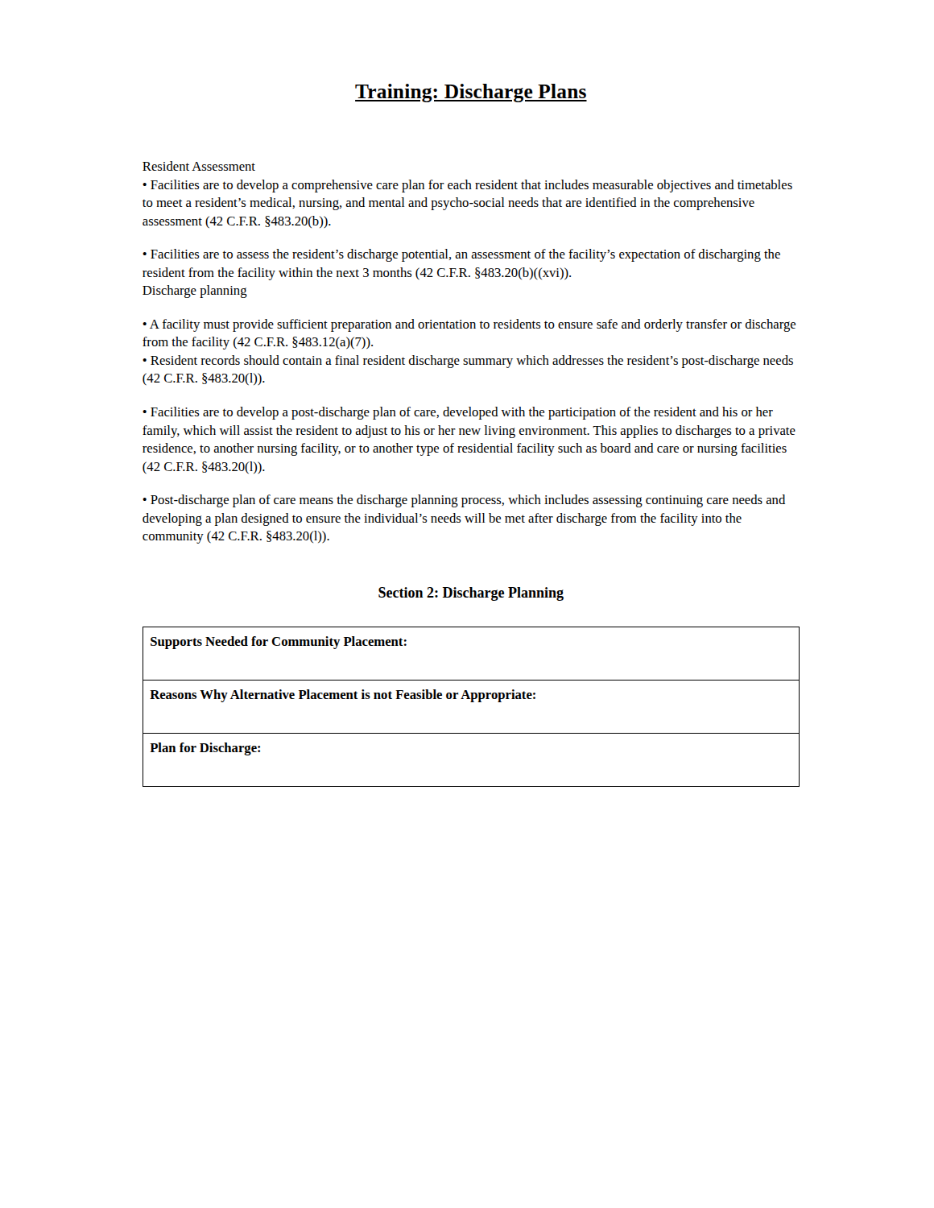Training: Discharge Plans
Resident Assessment
• Facilities are to develop a comprehensive care plan for each resident that includes measurable objectives and timetables to meet a resident’s medical, nursing, and mental and psycho-social needs that are identified in the comprehensive assessment (42 C.F.R. §483.20(b)).
• Facilities are to assess the resident’s discharge potential, an assessment of the facility’s expectation of discharging the resident from the facility within the next 3 months (42 C.F.R. §483.20(b)((xvi)).
Discharge planning
• A facility must provide sufficient preparation and orientation to residents to ensure safe and orderly transfer or discharge from the facility (42 C.F.R. §483.12(a)(7)).
• Resident records should contain a final resident discharge summary which addresses the resident’s post-discharge needs (42 C.F.R. §483.20(l)).
• Facilities are to develop a post-discharge plan of care, developed with the participation of the resident and his or her family, which will assist the resident to adjust to his or her new living environment. This applies to discharges to a private residence, to another nursing facility, or to another type of residential facility such as board and care or nursing facilities (42 C.F.R. §483.20(l)).
• Post-discharge plan of care means the discharge planning process, which includes assessing continuing care needs and developing a plan designed to ensure the individual’s needs will be met after discharge from the facility into the community (42 C.F.R. §483.20(l)).
Section 2: Discharge Planning
| Supports Needed for Community Placement: |
| Reasons Why Alternative Placement is not Feasible or Appropriate: |
| Plan for Discharge: |